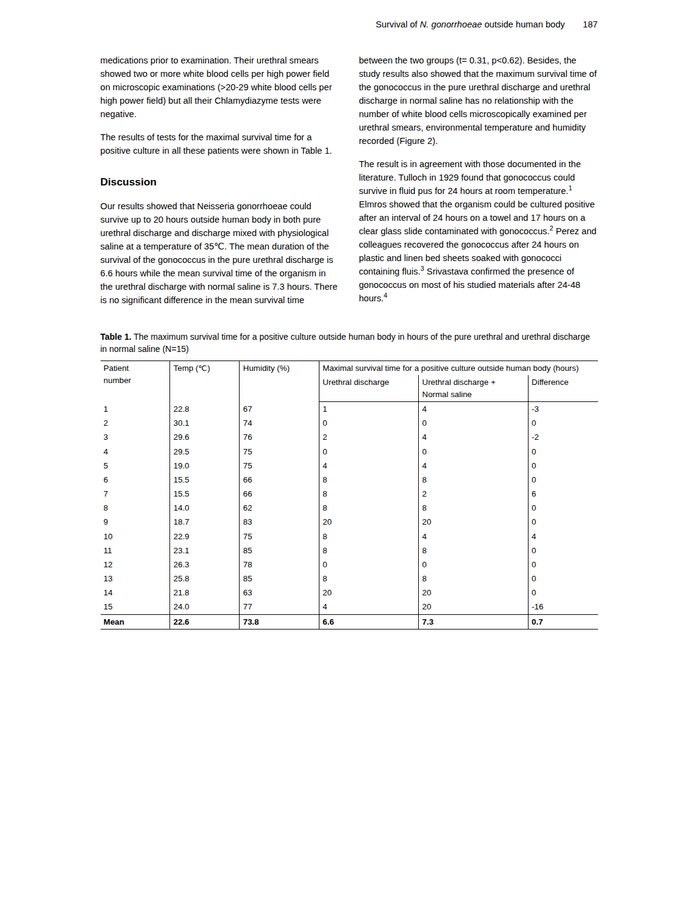Survival of N. gonorrhoeae outside human body 187
medications prior to examination. Their urethral smears showed two or more white blood cells per high power field on microscopic examinations (>20-29 white blood cells per high power field) but all their Chlamydiazyme tests were negative.
The results of tests for the maximal survival time for a positive culture in all these patients were shown in Table 1.
Discussion
Our results showed that Neisseria gonorrhoeae could survive up to 20 hours outside human body in both pure urethral discharge and discharge mixed with physiological saline at a temperature of 35℃. The mean duration of the survival of the gonococcus in the pure urethral discharge is 6.6 hours while the mean survival time of the organism in the urethral discharge with normal saline is 7.3 hours. There is no significant difference in the mean survival time between the two groups (t= 0.31, p<0.62). Besides, the study results also showed that the maximum survival time of the gonococcus in the pure urethral discharge and urethral discharge in normal saline has no relationship with the number of white blood cells microscopically examined per urethral smears, environmental temperature and humidity recorded (Figure 2).
The result is in agreement with those documented in the literature. Tulloch in 1929 found that gonococcus could survive in fluid pus for 24 hours at room temperature.1 Elmros showed that the organism could be cultured positive after an interval of 24 hours on a towel and 17 hours on a clear glass slide contaminated with gonococcus.2 Perez and colleagues recovered the gonococcus after 24 hours on plastic and linen bed sheets soaked with gonococci containing fluis.3 Srivastava confirmed the presence of gonococcus on most of his studied materials after 24-48 hours.4
Table 1. The maximum survival time for a positive culture outside human body in hours of the pure urethral and urethral discharge in normal saline (N=15)
| Patient number | Temp (℃) | Humidity (%) | Maximal survival time for a positive culture outside human body (hours) |
| --- | --- | --- | --- |
| Urethral discharge | Urethral discharge + Normal saline | Difference |
| 1 | 22.8 | 67 | 1 | 4 | -3 |
| 2 | 30.1 | 74 | 0 | 0 | 0 |
| 3 | 29.6 | 76 | 2 | 4 | -2 |
| 4 | 29.5 | 75 | 0 | 0 | 0 |
| 5 | 19.0 | 75 | 4 | 4 | 0 |
| 6 | 15.5 | 66 | 8 | 8 | 0 |
| 7 | 15.5 | 66 | 8 | 2 | 6 |
| 8 | 14.0 | 62 | 8 | 8 | 0 |
| 9 | 18.7 | 83 | 20 | 20 | 0 |
| 10 | 22.9 | 75 | 8 | 4 | 4 |
| 11 | 23.1 | 85 | 8 | 8 | 0 |
| 12 | 26.3 | 78 | 0 | 0 | 0 |
| 13 | 25.8 | 85 | 8 | 8 | 0 |
| 14 | 21.8 | 63 | 20 | 20 | 0 |
| 15 | 24.0 | 77 | 4 | 20 | -16 |
| Mean | 22.6 | 73.8 | 6.6 | 7.3 | 0.7 |